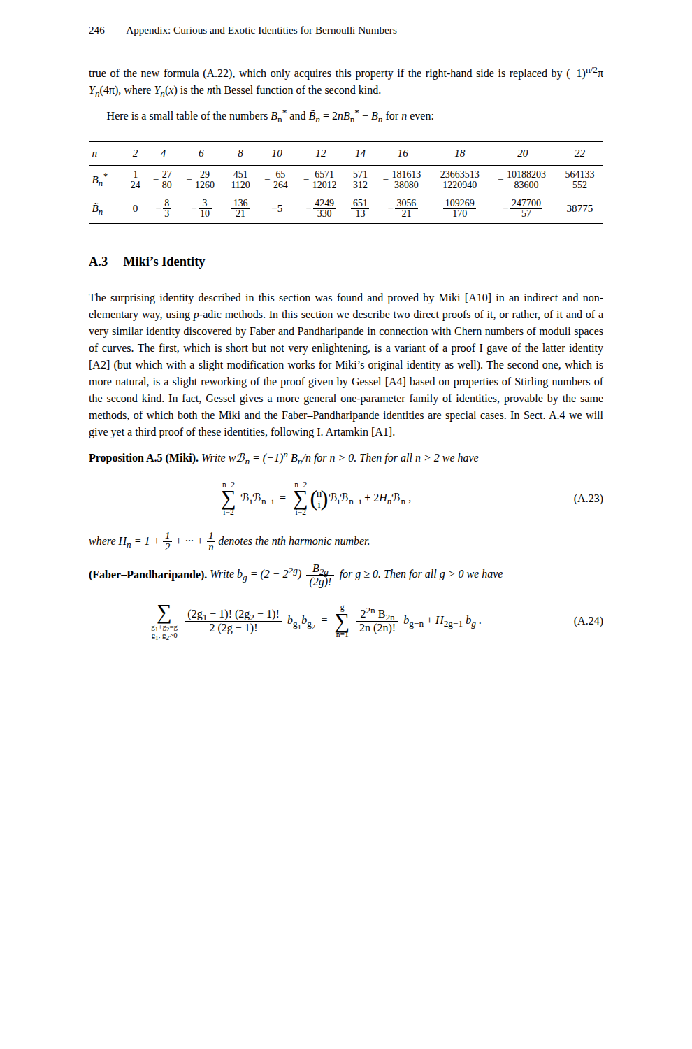246 Appendix: Curious and Exotic Identities for Bernoulli Numbers
true of the new formula (A.22), which only acquires this property if the right-hand side is replaced by (−1)n/2π Yn(4π), where Yn(x) is the nth Bessel function of the second kind.
Here is a small table of the numbers Bn* and B̃n = 2nBn* − Bn for n even:
| n | 2 | 4 | 6 | 8 | 10 | 12 | 14 | 16 | 18 | 20 | 22 |
| --- | --- | --- | --- | --- | --- | --- | --- | --- | --- | --- | --- |
| B n * | 1 24 | − 27 80 | − 29 1260 | 451 1120 | − 65 264 | − 6571 12012 | 571 312 | − 181613 38080 | 23663513 1220940 | − 10188203 83600 | 564133 552 |
| B̃ n | 0 | − 8 3 | − 3 10 | 136 21 | −5 | − 4249 330 | 651 13 | − 3056 21 | 109269 170 | − 247700 57 | 38775 |
A.3 Miki’s Identity
The surprising identity described in this section was found and proved by Miki [A10] in an indirect and non-elementary way, using p-adic methods. In this section we describe two direct proofs of it, or rather, of it and of a very similar identity discovered by Faber and Pandharipande in connection with Chern numbers of moduli spaces of curves. The first, which is short but not very enlightening, is a variant of a proof I gave of the latter identity [A2] (but which with a slight modification works for Miki’s original identity as well). The second one, which is more natural, is a slight reworking of the proof given by Gessel [A4] based on properties of Stirling numbers of the second kind. In fact, Gessel gives a more general one-parameter family of identities, provable by the same methods, of which both the Miki and the Faber–Pandharipande identities are special cases. In Sect. A.4 we will give yet a third proof of these identities, following I. Artamkin [A1].
Proposition A.5 (Miki). Write wℬn = (−1)n Bn/n for n > 0. Then for all n > 2 we have
n−2∑i=2 ℬiℬn−i = n−2∑i=2 ni ℬiℬn−i + 2Hn ℬn ,
(A.23)
where Hn = 1 + 12 + ··· + 1 n denotes the nth harmonic number.
(Faber–Pandharipande). Write bg = (2 − 22g) B2g(2g)! for g ≥ 0. Then for all g > 0 we have
∑g1+g2=g
g1, g2>0 (2g1 − 1)! (2g2 − 1)!2 (2g − 1)! bg1bg2 = g∑n=1 22n B2n 2n (2n)! bg−n + H2g−1 bg .
(A.24)